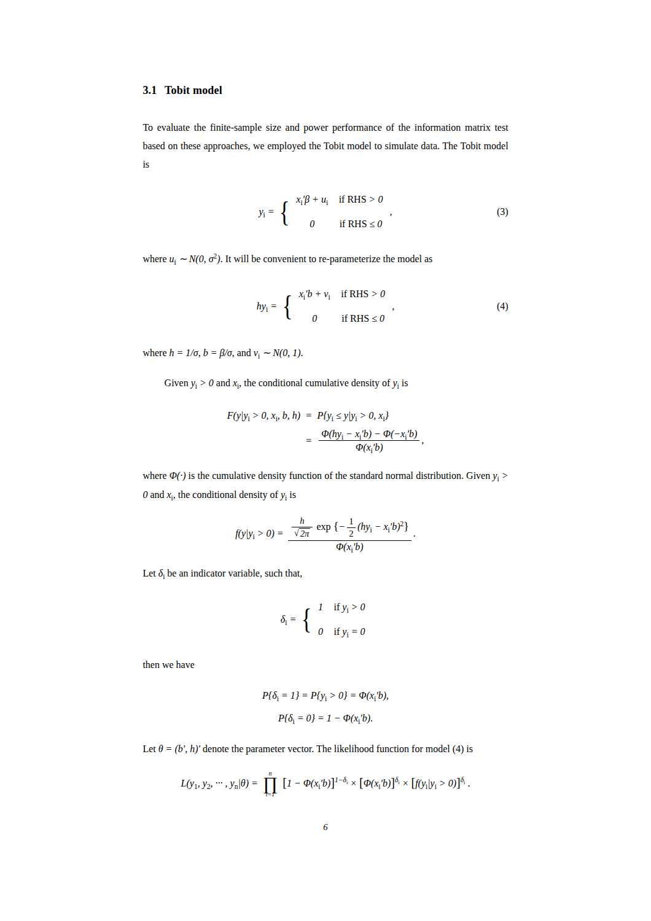3.1 Tobit model
To evaluate the finite-sample size and power performance of the information matrix test based on these approaches, we employed the Tobit model to simulate data. The Tobit model is
yi ={
| x i ′β + u i | if RHS > 0 |
| 0 | if RHS ≤ 0 |
, (3)
where ui ∼ N(0, σ2). It will be convenient to re-parameterize the model as
hyi ={
| x i ′b + v i | if RHS > 0 |
| 0 | if RHS ≤ 0 |
, (4)
where h = 1/σ, b = β/σ, and vi ∼ N(0, 1).
Given yi > 0 and xi, the conditional cumulative density of yi is
| F(y/y i > 0, x i , b, h) | = | P{y i ≤ y/y i > 0, x i } |
| | = | Φ(hy i − x i ′b) − Φ(−x i ′b) Φ(x i ′b) , |
where Φ(·) is the cumulative density function of the standard normal distribution. Given yi > 0 and xi, the conditional density of yi is
f(y|yi > 0) = h 2π exp {−12(hyi − xi′b)2} Φ(xi′b) .
Let δi be an indicator variable, such that,
δi ={
| 1 | if y i > 0 |
| 0 | if y i = 0 |
then we have
P{δi = 1} = P{yi > 0} = Φ(xi′b),
P{δi = 0} = 1 − Φ(xi′b).
Let θ = (b′, h)′ denote the parameter vector. The likelihood function for model (4) is
L(y1, y2, ··· , yn|θ) = n ∏ i=1 [1 − Φ(xi′b)]1−δi × [Φ(xi′b)]δi × [f(yi|yi > 0)]δi .
6